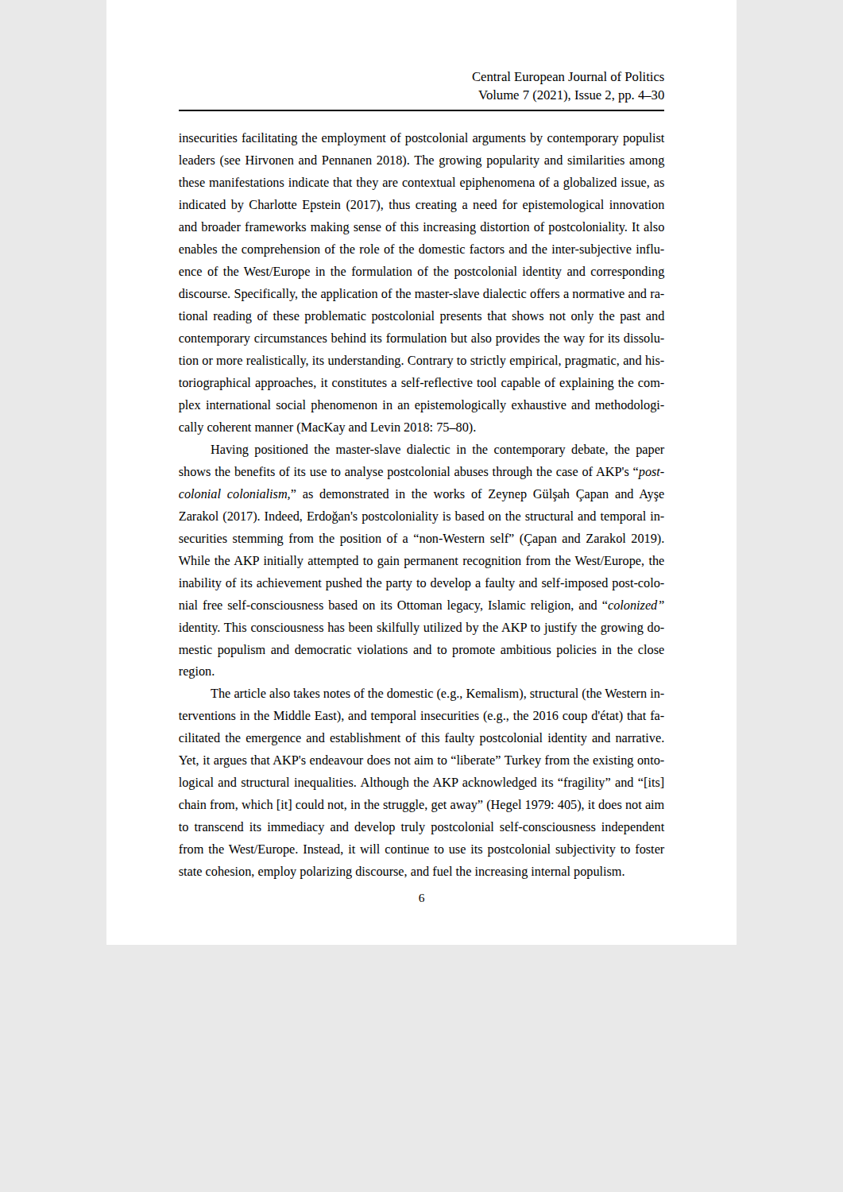Central European Journal of Politics
Volume 7 (2021), Issue 2, pp. 4–30
insecurities facilitating the employment of postcolonial arguments by contemporary populist leaders (see Hirvonen and Pennanen 2018). The growing popularity and similarities among these manifestations indicate that they are contextual epiphenomena of a globalized issue, as indicated by Charlotte Epstein (2017), thus creating a need for epistemological innovation and broader frameworks making sense of this increasing distortion of postcoloniality. It also enables the comprehension of the role of the domestic factors and the inter-subjective influence of the West/Europe in the formulation of the postcolonial identity and corresponding discourse. Specifically, the application of the master-slave dialectic offers a normative and rational reading of these problematic postcolonial presents that shows not only the past and contemporary circumstances behind its formulation but also provides the way for its dissolution or more realistically, its understanding. Contrary to strictly empirical, pragmatic, and historiographical approaches, it constitutes a self-reflective tool capable of explaining the complex international social phenomenon in an epistemologically exhaustive and methodologically coherent manner (MacKay and Levin 2018: 75–80).
Having positioned the master-slave dialectic in the contemporary debate, the paper shows the benefits of its use to analyse postcolonial abuses through the case of AKP's “postcolonial colonialism,” as demonstrated in the works of Zeynep Gülşah Çapan and Ayşe Zarakol (2017). Indeed, Erdoğan's postcoloniality is based on the structural and temporal insecurities stemming from the position of a “non-Western self” (Çapan and Zarakol 2019). While the AKP initially attempted to gain permanent recognition from the West/Europe, the inability of its achievement pushed the party to develop a faulty and self-imposed post-colonial free self-consciousness based on its Ottoman legacy, Islamic religion, and “colonized” identity. This consciousness has been skilfully utilized by the AKP to justify the growing domestic populism and democratic violations and to promote ambitious policies in the close region.
The article also takes notes of the domestic (e.g., Kemalism), structural (the Western interventions in the Middle East), and temporal insecurities (e.g., the 2016 coup d'état) that facilitated the emergence and establishment of this faulty postcolonial identity and narrative. Yet, it argues that AKP's endeavour does not aim to “liberate” Turkey from the existing ontological and structural inequalities. Although the AKP acknowledged its “fragility” and “[its] chain from, which [it] could not, in the struggle, get away” (Hegel 1979: 405), it does not aim to transcend its immediacy and develop truly postcolonial self-consciousness independent from the West/Europe. Instead, it will continue to use its postcolonial subjectivity to foster state cohesion, employ polarizing discourse, and fuel the increasing internal populism.
6